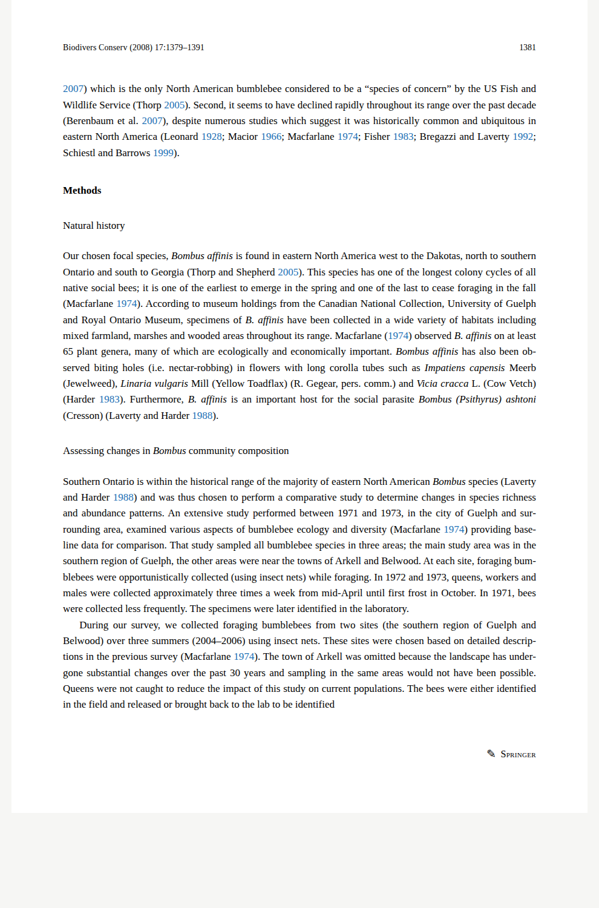Biodivers Conserv (2008) 17:1379–1391 1381
2007) which is the only North American bumblebee considered to be a “species of concern” by the US Fish and Wildlife Service (Thorp 2005). Second, it seems to have declined rapidly throughout its range over the past decade (Berenbaum et al. 2007), despite numerous studies which suggest it was historically common and ubiquitous in eastern North America (Leonard 1928; Macior 1966; Macfarlane 1974; Fisher 1983; Bregazzi and Laverty 1992; Schiestl and Barrows 1999).
Methods
Natural history
Our chosen focal species, Bombus affinis is found in eastern North America west to the Dakotas, north to southern Ontario and south to Georgia (Thorp and Shepherd 2005). This species has one of the longest colony cycles of all native social bees; it is one of the earliest to emerge in the spring and one of the last to cease foraging in the fall (Macfarlane 1974). According to museum holdings from the Canadian National Collection, University of Guelph and Royal Ontario Museum, specimens of B. affinis have been collected in a wide variety of habitats including mixed farmland, marshes and wooded areas throughout its range. Macfarlane (1974) observed B. affinis on at least 65 plant genera, many of which are ecologically and economically important. Bombus affinis has also been observed biting holes (i.e. nectar-robbing) in flowers with long corolla tubes such as Impatiens capensis Meerb (Jewelweed), Linaria vulgaris Mill (Yellow Toadflax) (R. Gegear, pers. comm.) and Vicia cracca L. (Cow Vetch) (Harder 1983). Furthermore, B. affinis is an important host for the social parasite Bombus (Psithyrus) ashtoni (Cresson) (Laverty and Harder 1988).
Assessing changes in Bombus community composition
Southern Ontario is within the historical range of the majority of eastern North American Bombus species (Laverty and Harder 1988) and was thus chosen to perform a comparative study to determine changes in species richness and abundance patterns. An extensive study performed between 1971 and 1973, in the city of Guelph and surrounding area, examined various aspects of bumblebee ecology and diversity (Macfarlane 1974) providing baseline data for comparison. That study sampled all bumblebee species in three areas; the main study area was in the southern region of Guelph, the other areas were near the towns of Arkell and Belwood. At each site, foraging bumblebees were opportunistically collected (using insect nets) while foraging. In 1972 and 1973, queens, workers and males were collected approximately three times a week from mid-April until first frost in October. In 1971, bees were collected less frequently. The specimens were later identified in the laboratory.
During our survey, we collected foraging bumblebees from two sites (the southern region of Guelph and Belwood) over three summers (2004–2006) using insect nets. These sites were chosen based on detailed descriptions in the previous survey (Macfarlane 1974). The town of Arkell was omitted because the landscape has undergone substantial changes over the past 30 years and sampling in the same areas would not have been possible. Queens were not caught to reduce the impact of this study on current populations. The bees were either identified in the field and released or brought back to the lab to be identified
✎ Springer